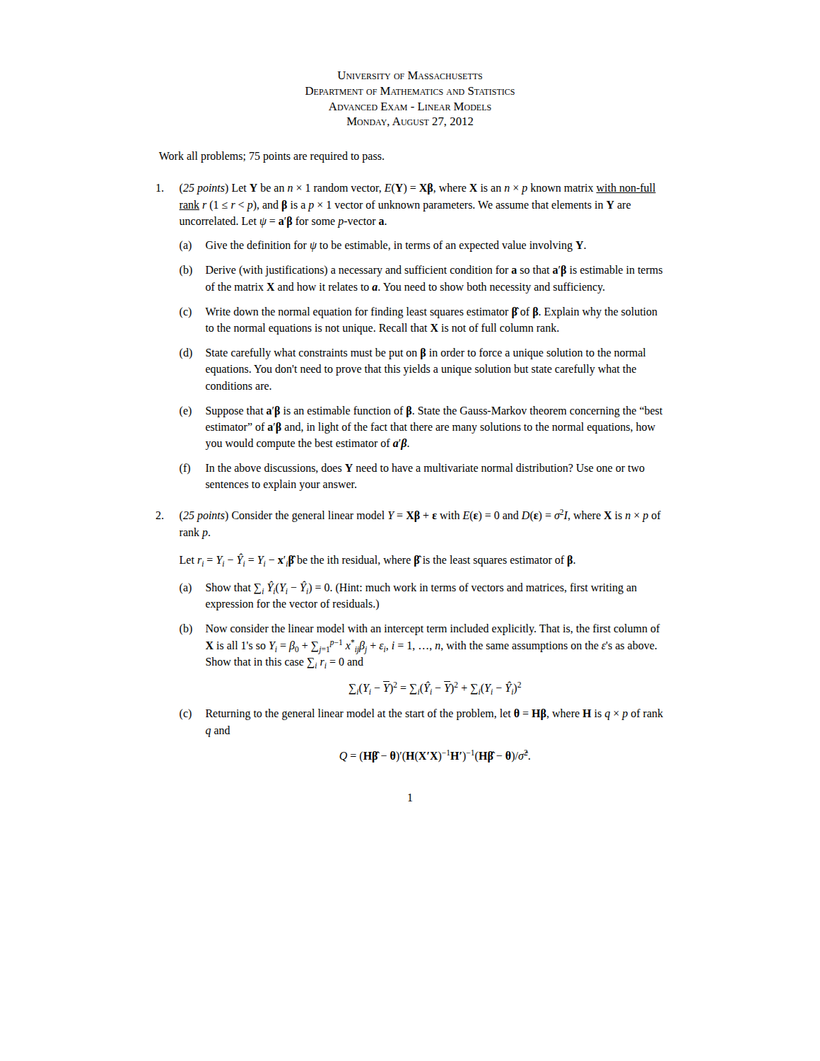University of Massachusetts
Department of Mathematics and Statistics
Advanced Exam - Linear Models
Monday, August 27, 2012
Work all problems; 75 points are required to pass.
(25 points) Let Y be an n × 1 random vector, E(Y) = Xβ, where X is an n × p known matrix with non-full rank r (1 ≤ r < p), and β is a p × 1 vector of unknown parameters. We assume that elements in Y are uncorrelated. Let ψ = a′β for some p-vector a.
Give the definition for ψ to be estimable, in terms of an expected value involving Y.
Derive (with justifications) a necessary and sufficient condition for a so that a′β is estimable in terms of the matrix X and how it relates to a. You need to show both necessity and sufficiency.
Write down the normal equation for finding least squares estimator β̂ of β. Explain why the solution to the normal equations is not unique. Recall that X is not of full column rank.
State carefully what constraints must be put on β in order to force a unique solution to the normal equations. You don't need to prove that this yields a unique solution but state carefully what the conditions are.
Suppose that a′β is an estimable function of β. State the Gauss-Markov theorem concerning the “best estimator” of a′β and, in light of the fact that there are many solutions to the normal equations, how you would compute the best estimator of a′β.
In the above discussions, does Y need to have a multivariate normal distribution? Use one or two sentences to explain your answer.
(25 points) Consider the general linear model Y = Xβ + ε with E(ε) = 0 and D(ε) = σ2I, where X is n × p of rank p.
Let ri = Yi − Ŷi = Yi − x′iβ̂ be the ith residual, where β̂ is the least squares estimator of β.
Show that ∑i Ŷi(Yi − Ŷi) = 0. (Hint: much work in terms of vectors and matrices, first writing an expression for the vector of residuals.)
Now consider the linear model with an intercept term included explicitly. That is, the first column of X is all 1's so Yi = β0 + ∑j=1p−1 x*ijβj + εi, i = 1, …, n, with the same assumptions on the ε's as above. Show that in this case ∑i ri = 0 and
∑i(Yi − Y)2 = ∑i(Ŷi − Y)2 + ∑i(Yi − Ŷi)2
Returning to the general linear model at the start of the problem, let θ = Hβ, where H is q × p of rank q and
Q = (Hβ̂ − θ)′(H(X′X)−1H′)−1(Hβ̂ − θ)/σ̂2.
1